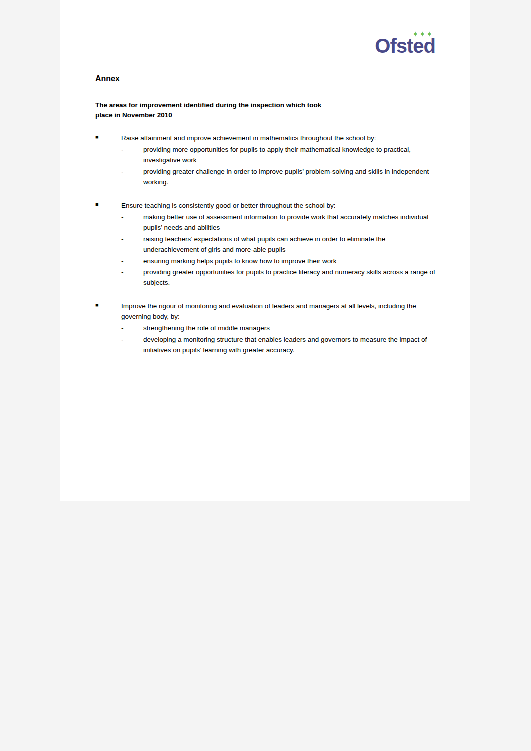✦✦✦ Ofsted
Annex
The areas for improvement identified during the inspection which took
place in November 2010
Raise attainment and improve achievement in mathematics throughout the school by:
providing more opportunities for pupils to apply their mathematical knowledge to practical, investigative work
providing greater challenge in order to improve pupils’ problem-solving and skills in independent working.
Ensure teaching is consistently good or better throughout the school by:
making better use of assessment information to provide work that accurately matches individual pupils’ needs and abilities
raising teachers’ expectations of what pupils can achieve in order to eliminate the underachievement of girls and more-able pupils
ensuring marking helps pupils to know how to improve their work
providing greater opportunities for pupils to practice literacy and numeracy skills across a range of subjects.
Improve the rigour of monitoring and evaluation of leaders and managers at all levels, including the governing body, by:
strengthening the role of middle managers
developing a monitoring structure that enables leaders and governors to measure the impact of initiatives on pupils’ learning with greater accuracy.